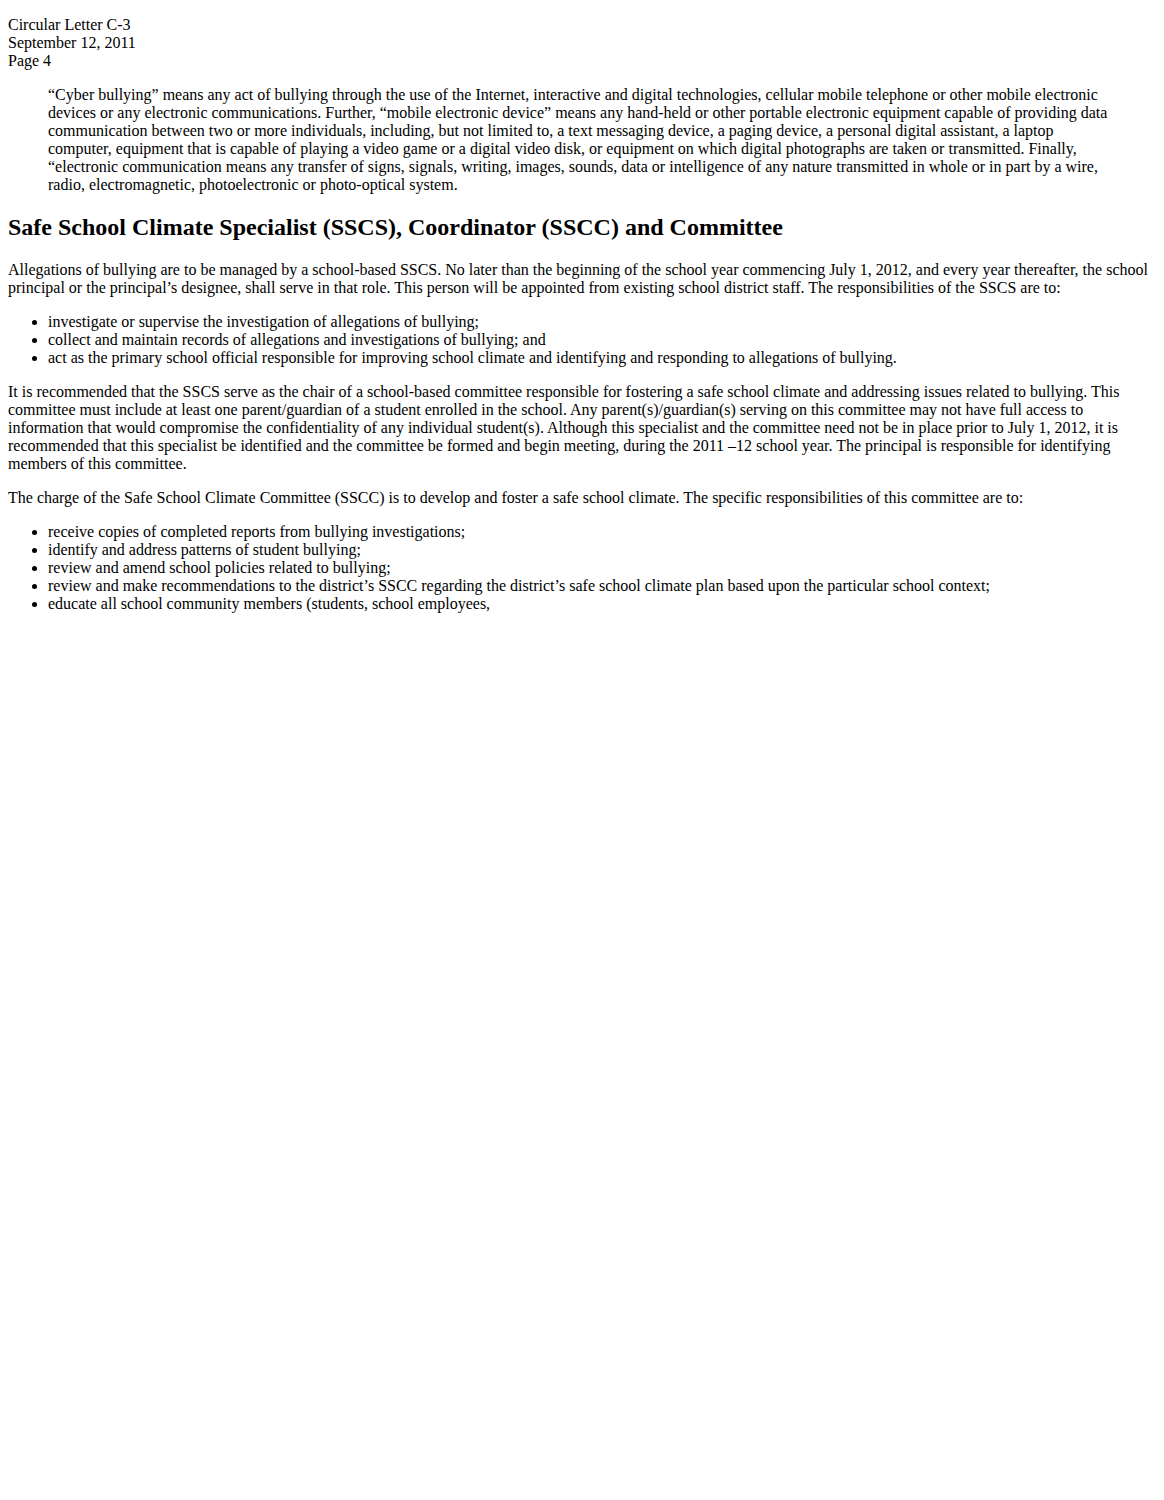Circular Letter C-3
September 12, 2011
Page 4
“Cyber bullying” means any act of bullying through the use of the Internet, interactive and digital technologies, cellular mobile telephone or other mobile electronic devices or any electronic communications. Further, “mobile electronic device” means any hand-held or other portable electronic equipment capable of providing data communication between two or more individuals, including, but not limited to, a text messaging device, a paging device, a personal digital assistant, a laptop computer, equipment that is capable of playing a video game or a digital video disk, or equipment on which digital photographs are taken or transmitted. Finally, “electronic communication means any transfer of signs, signals, writing, images, sounds, data or intelligence of any nature transmitted in whole or in part by a wire, radio, electromagnetic, photoelectronic or photo-optical system.
Safe School Climate Specialist (SSCS), Coordinator (SSCC) and Committee
Allegations of bullying are to be managed by a school-based SSCS. No later than the beginning of the school year commencing July 1, 2012, and every year thereafter, the school principal or the principal’s designee, shall serve in that role. This person will be appointed from existing school district staff. The responsibilities of the SSCS are to:
investigate or supervise the investigation of allegations of bullying;
collect and maintain records of allegations and investigations of bullying; and
act as the primary school official responsible for improving school climate and identifying and responding to allegations of bullying.
It is recommended that the SSCS serve as the chair of a school-based committee responsible for fostering a safe school climate and addressing issues related to bullying. This committee must include at least one parent/guardian of a student enrolled in the school. Any parent(s)/guardian(s) serving on this committee may not have full access to information that would compromise the confidentiality of any individual student(s). Although this specialist and the committee need not be in place prior to July 1, 2012, it is recommended that this specialist be identified and the committee be formed and begin meeting, during the 2011 –12 school year. The principal is responsible for identifying members of this committee.
The charge of the Safe School Climate Committee (SSCC) is to develop and foster a safe school climate. The specific responsibilities of this committee are to:
receive copies of completed reports from bullying investigations;
identify and address patterns of student bullying;
review and amend school policies related to bullying;
review and make recommendations to the district’s SSCC regarding the district’s safe school climate plan based upon the particular school context;
educate all school community members (students, school employees,